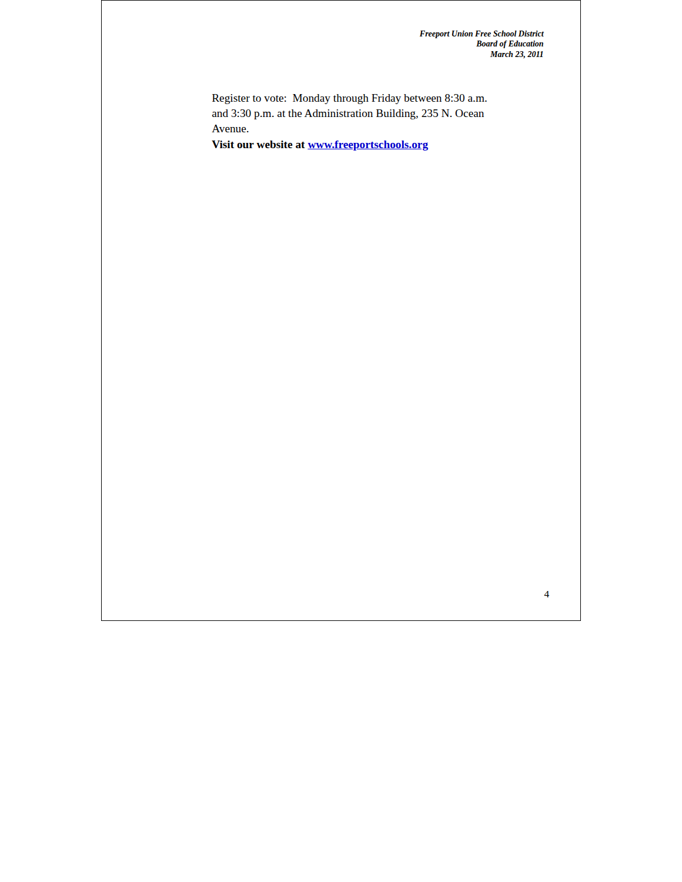Freeport Union Free School District
Board of Education
March 23, 2011
Register to vote: Monday through Friday between 8:30 a.m. and 3:30 p.m. at the Administration Building, 235 N. Ocean Avenue.
Visit our website at www.freeportschools.org
4